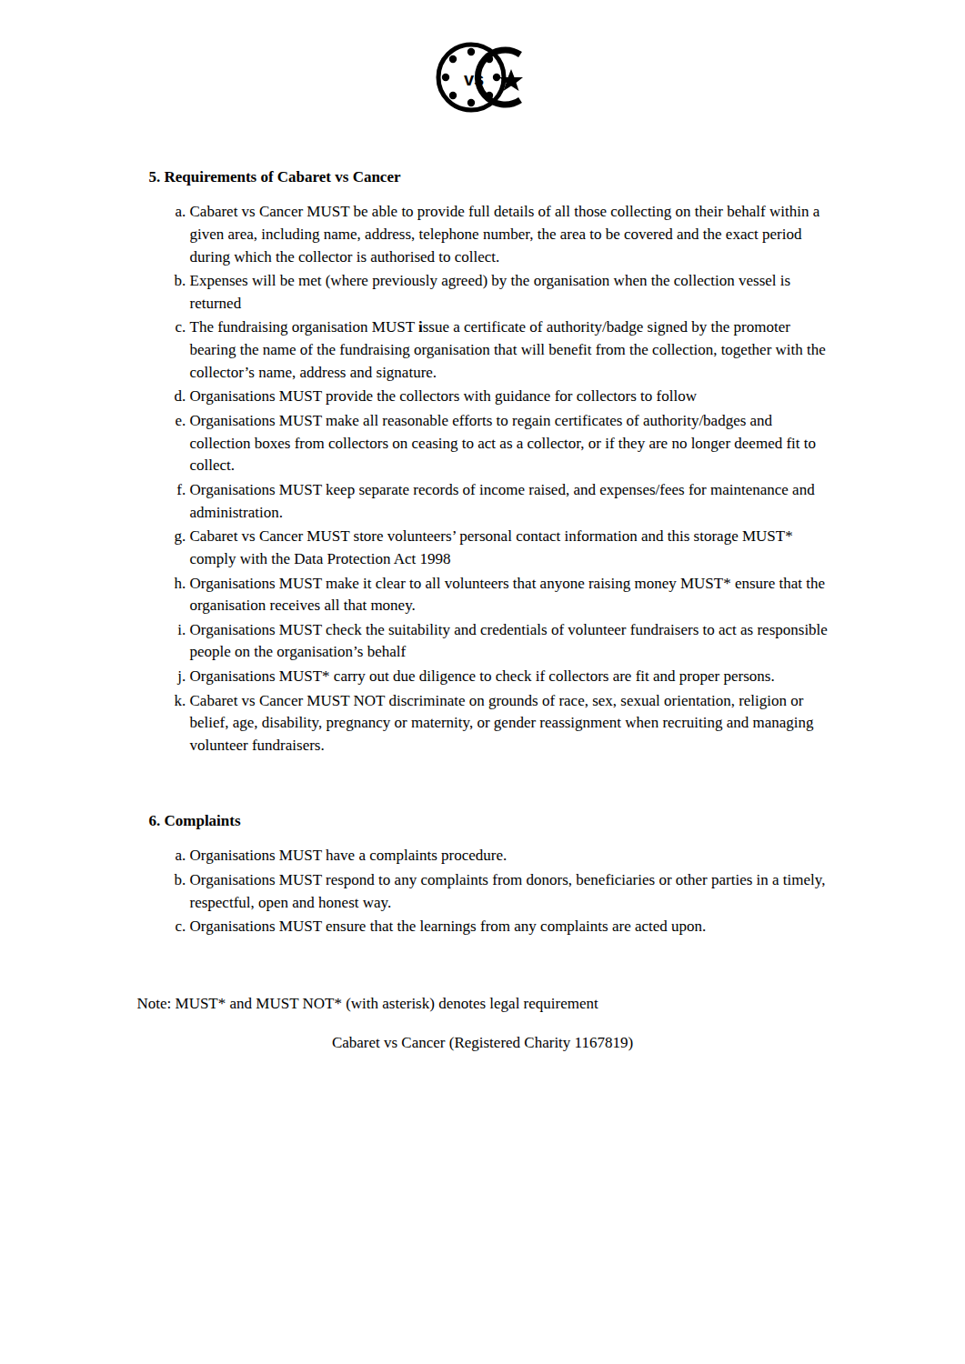vs
Requirements of Cabaret vs Cancer
Cabaret vs Cancer MUST be able to provide full details of all those collecting on their behalf within a given area, including name, address, telephone number, the area to be covered and the exact period during which the collector is authorised to collect.
Expenses will be met (where previously agreed) by the organisation when the collection vessel is returned
The fundraising organisation MUST issue a certificate of authority/badge signed by the promoter bearing the name of the fundraising organisation that will benefit from the collection, together with the collector’s name, address and signature.
Organisations MUST provide the collectors with guidance for collectors to follow
Organisations MUST make all reasonable efforts to regain certificates of authority/badges and collection boxes from collectors on ceasing to act as a collector, or if they are no longer deemed fit to collect.
Organisations MUST keep separate records of income raised, and expenses/fees for maintenance and administration.
Cabaret vs Cancer MUST store volunteers’ personal contact information and this storage MUST* comply with the Data Protection Act 1998
Organisations MUST make it clear to all volunteers that anyone raising money MUST* ensure that the organisation receives all that money.
Organisations MUST check the suitability and credentials of volunteer fundraisers to act as responsible people on the organisation’s behalf
Organisations MUST* carry out due diligence to check if collectors are fit and proper persons.
Cabaret vs Cancer MUST NOT discriminate on grounds of race, sex, sexual orientation, religion or belief, age, disability, pregnancy or maternity, or gender reassignment when recruiting and managing volunteer fundraisers.
Complaints
Organisations MUST have a complaints procedure.
Organisations MUST respond to any complaints from donors, beneficiaries or other parties in a timely, respectful, open and honest way.
Organisations MUST ensure that the learnings from any complaints are acted upon.
Note: MUST* and MUST NOT* (with asterisk) denotes legal requirement
Cabaret vs Cancer (Registered Charity 1167819)